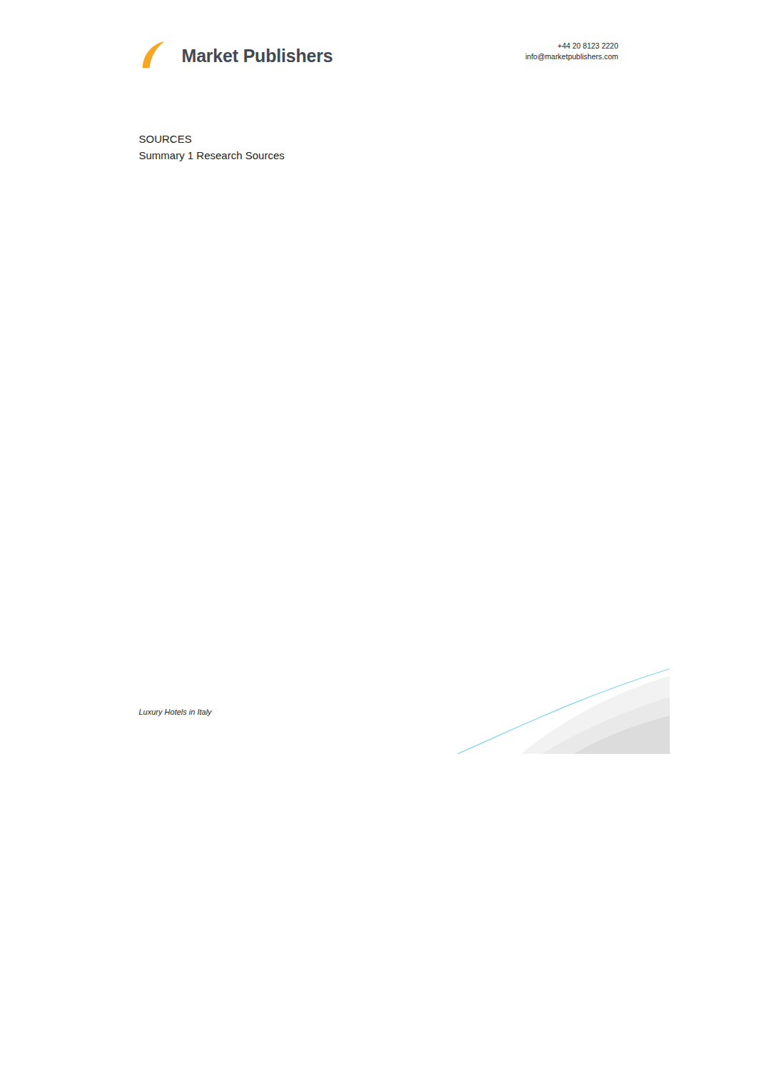Market Publishers
+44 20 8123 2220
info@marketpublishers.com
SOURCES
Summary 1 Research Sources
Luxury Hotels in Italy